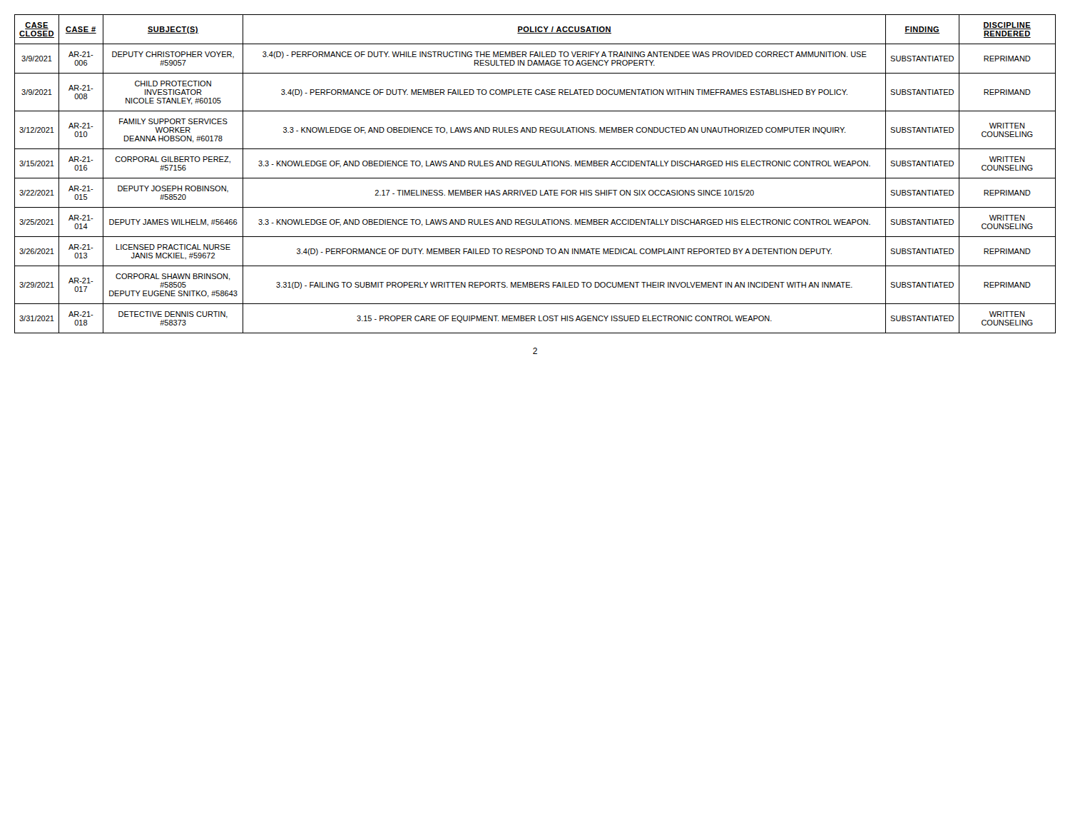| CASE CLOSED | CASE # | SUBJECT(S) | POLICY / ACCUSATION | FINDING | DISCIPLINE RENDERED |
| --- | --- | --- | --- | --- | --- |
| 3/9/2021 | AR-21-006 | DEPUTY CHRISTOPHER VOYER, #59057 | 3.4(D) - PERFORMANCE OF DUTY. WHILE INSTRUCTING THE MEMBER FAILED TO VERIFY A TRAINING ANTENDEE WAS PROVIDED CORRECT AMMUNITION. USE RESULTED IN DAMAGE TO AGENCY PROPERTY. | SUBSTANTIATED | REPRIMAND |
| 3/9/2021 | AR-21-008 | CHILD PROTECTION INVESTIGATOR NICOLE STANLEY, #60105 | 3.4(D) - PERFORMANCE OF DUTY. MEMBER FAILED TO COMPLETE CASE RELATED DOCUMENTATION WITHIN TIMEFRAMES ESTABLISHED BY POLICY. | SUBSTANTIATED | REPRIMAND |
| 3/12/2021 | AR-21-010 | FAMILY SUPPORT SERVICES WORKER DEANNA HOBSON, #60178 | 3.3 - KNOWLEDGE OF, AND OBEDIENCE TO, LAWS AND RULES AND REGULATIONS. MEMBER CONDUCTED AN UNAUTHORIZED COMPUTER INQUIRY. | SUBSTANTIATED | WRITTEN COUNSELING |
| 3/15/2021 | AR-21-016 | CORPORAL GILBERTO PEREZ, #57156 | 3.3 - KNOWLEDGE OF, AND OBEDIENCE TO, LAWS AND RULES AND REGULATIONS. MEMBER ACCIDENTALLY DISCHARGED HIS ELECTRONIC CONTROL WEAPON. | SUBSTANTIATED | WRITTEN COUNSELING |
| 3/22/2021 | AR-21-015 | DEPUTY JOSEPH ROBINSON, #58520 | 2.17 - TIMELINESS. MEMBER HAS ARRIVED LATE FOR HIS SHIFT ON SIX OCCASIONS SINCE 10/15/20 | SUBSTANTIATED | REPRIMAND |
| 3/25/2021 | AR-21-014 | DEPUTY JAMES WILHELM, #56466 | 3.3 - KNOWLEDGE OF, AND OBEDIENCE TO, LAWS AND RULES AND REGULATIONS. MEMBER ACCIDENTALLY DISCHARGED HIS ELECTRONIC CONTROL WEAPON. | SUBSTANTIATED | WRITTEN COUNSELING |
| 3/26/2021 | AR-21-013 | LICENSED PRACTICAL NURSE JANIS MCKIEL, #59672 | 3.4(D) - PERFORMANCE OF DUTY. MEMBER FAILED TO RESPOND TO AN INMATE MEDICAL COMPLAINT REPORTED BY A DETENTION DEPUTY. | SUBSTANTIATED | REPRIMAND |
| 3/29/2021 | AR-21-017 | CORPORAL SHAWN BRINSON, #58505 DEPUTY EUGENE SNITKO, #58643 | 3.31(D) - FAILING TO SUBMIT PROPERLY WRITTEN REPORTS. MEMBERS FAILED TO DOCUMENT THEIR INVOLVEMENT IN AN INCIDENT WITH AN INMATE. | SUBSTANTIATED | REPRIMAND |
| 3/31/2021 | AR-21-018 | DETECTIVE DENNIS CURTIN, #58373 | 3.15 - PROPER CARE OF EQUIPMENT. MEMBER LOST HIS AGENCY ISSUED ELECTRONIC CONTROL WEAPON. | SUBSTANTIATED | WRITTEN COUNSELING |
2